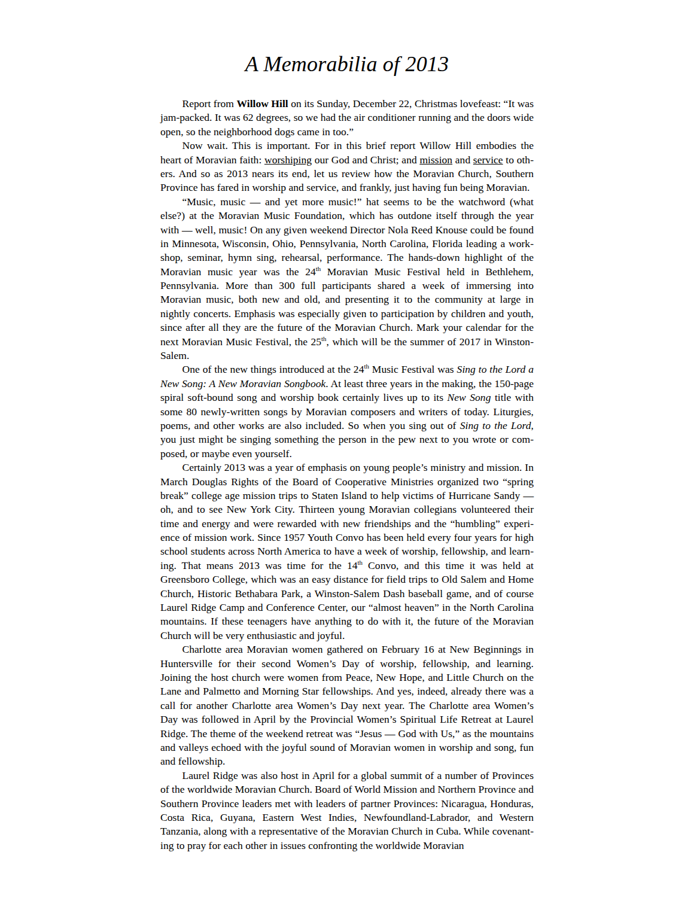A Memorabilia of 2013
Report from Willow Hill on its Sunday, December 22, Christmas lovefeast: “It was jam-packed. It was 62 degrees, so we had the air conditioner running and the doors wide open, so the neighborhood dogs came in too.”
Now wait. This is important. For in this brief report Willow Hill embodies the heart of Moravian faith: worshiping our God and Christ; and mission and service to others. And so as 2013 nears its end, let us review how the Moravian Church, Southern Province has fared in worship and service, and frankly, just having fun being Moravian.
“Music, music — and yet more music!” hat seems to be the watchword (what else?) at the Moravian Music Foundation, which has outdone itself through the year with — well, music! On any given weekend Director Nola Reed Knouse could be found in Minnesota, Wisconsin, Ohio, Pennsylvania, North Carolina, Florida leading a workshop, seminar, hymn sing, rehearsal, performance. The hands-down highlight of the Moravian music year was the 24th Moravian Music Festival held in Bethlehem, Pennsylvania. More than 300 full participants shared a week of immersing into Moravian music, both new and old, and presenting it to the community at large in nightly concerts. Emphasis was especially given to participation by children and youth, since after all they are the future of the Moravian Church. Mark your calendar for the next Moravian Music Festival, the 25th, which will be the summer of 2017 in Winston-Salem.
One of the new things introduced at the 24th Music Festival was Sing to the Lord a New Song: A New Moravian Songbook. At least three years in the making, the 150-page spiral soft-bound song and worship book certainly lives up to its New Song title with some 80 newly-written songs by Moravian composers and writers of today. Liturgies, poems, and other works are also included. So when you sing out of Sing to the Lord, you just might be singing something the person in the pew next to you wrote or composed, or maybe even yourself.
Certainly 2013 was a year of emphasis on young people’s ministry and mission. In March Douglas Rights of the Board of Cooperative Ministries organized two “spring break” college age mission trips to Staten Island to help victims of Hurricane Sandy — oh, and to see New York City. Thirteen young Moravian collegians volunteered their time and energy and were rewarded with new friendships and the “humbling” experience of mission work. Since 1957 Youth Convo has been held every four years for high school students across North America to have a week of worship, fellowship, and learning. That means 2013 was time for the 14th Convo, and this time it was held at Greensboro College, which was an easy distance for field trips to Old Salem and Home Church, Historic Bethabara Park, a Winston-Salem Dash baseball game, and of course Laurel Ridge Camp and Conference Center, our “almost heaven” in the North Carolina mountains. If these teenagers have anything to do with it, the future of the Moravian Church will be very enthusiastic and joyful.
Charlotte area Moravian women gathered on February 16 at New Beginnings in Huntersville for their second Women’s Day of worship, fellowship, and learning. Joining the host church were women from Peace, New Hope, and Little Church on the Lane and Palmetto and Morning Star fellowships. And yes, indeed, already there was a call for another Charlotte area Women’s Day next year. The Charlotte area Women’s Day was followed in April by the Provincial Women’s Spiritual Life Retreat at Laurel Ridge. The theme of the weekend retreat was “Jesus — God with Us,” as the mountains and valleys echoed with the joyful sound of Moravian women in worship and song, fun and fellowship.
Laurel Ridge was also host in April for a global summit of a number of Provinces of the worldwide Moravian Church. Board of World Mission and Northern Province and Southern Province leaders met with leaders of partner Provinces: Nicaragua, Honduras, Costa Rica, Guyana, Eastern West Indies, Newfoundland-Labrador, and Western Tanzania, along with a representative of the Moravian Church in Cuba. While covenanting to pray for each other in issues confronting the worldwide Moravian